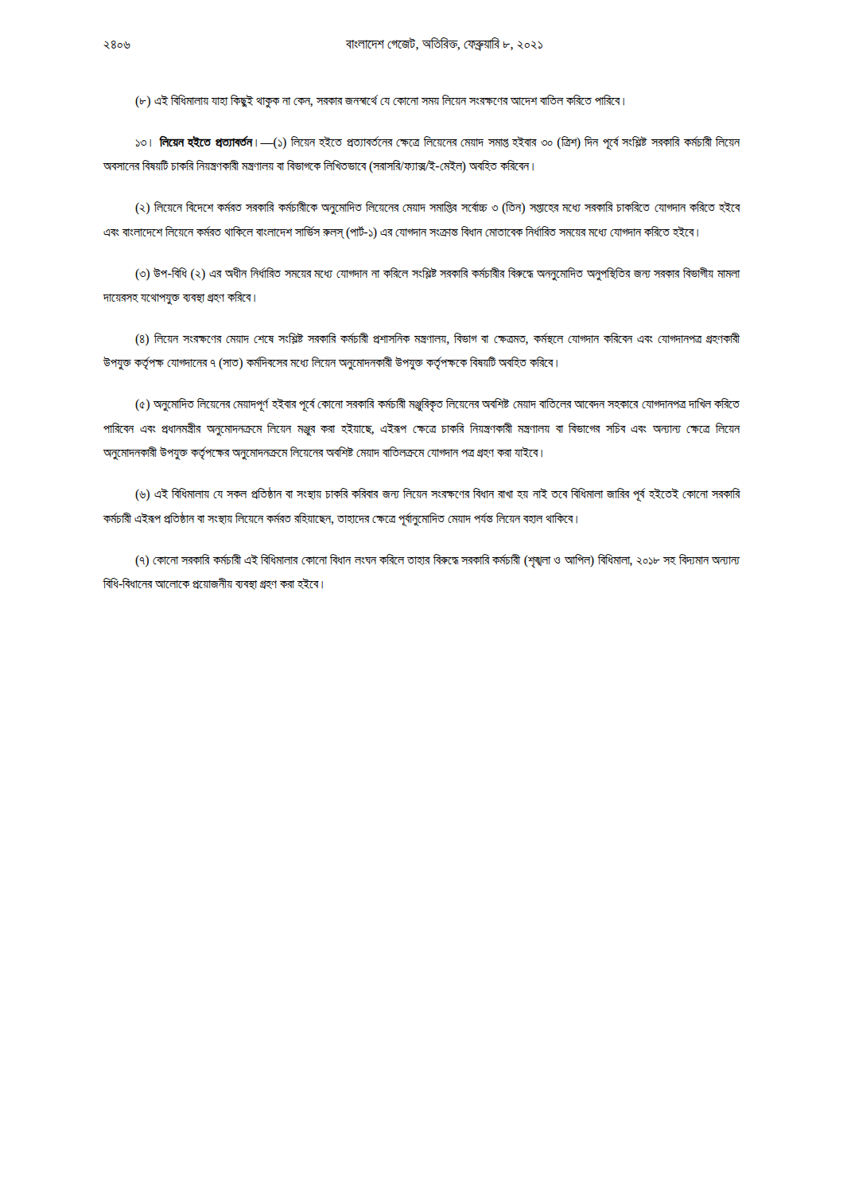২৪০৬ বাংলাদেশ গেজেট, অতিরিক্ত, ফেব্রুয়ারি ৮, ২০২১
(৮) এই বিধিমালায় যাহা কিছুই থাকুক না কেন, সরকার জনস্বার্থে যে কোনো সময় লিয়েন সংরক্ষণের আদেশ বাতিল করিতে পারিবে।
১৩। লিয়েন হইতে প্রত্যাবর্তন।—(১) লিয়েন হইতে প্রত্যাবর্তনের ক্ষেত্রে লিয়েনের মেয়াদ সমাপ্ত হইবার ৩০ (ত্রিশ) দিন পূর্বে সংশ্লিষ্ট সরকারি কর্মচারী লিয়েন অবসানের বিষয়টি চাকরি নিয়ন্ত্রণকারী মন্ত্রণালয় বা বিভাগকে লিখিতভাবে (সরাসরি/ফ্যাক্স/ই-মেইল) অবহিত করিবেন।
(২) লিয়েনে বিদেশে কর্মরত সরকারি কর্মচারীকে অনুমোদিত লিয়েনের মেয়াদ সমাপ্তির সর্বোচ্চ ৩ (তিন) সপ্তাহের মধ্যে সরকারি চাকরিতে যোগদান করিতে হইবে এবং বাংলাদেশে লিয়েনে কর্মরত থাকিলে বাংলাদেশ সার্ভিস রুলস্ (পার্ট-১) এর যোগদান সংক্রান্ত বিধান মোতাবেক নির্ধারিত সময়ের মধ্যে যোগদান করিতে হইবে।
(৩) উপ-বিধি (২) এর অধীন নির্ধারিত সময়ের মধ্যে যোগদান না করিলে সংশ্লিষ্ট সরকারি কর্মচারীর বিরুদ্ধে অননুমোদিত অনুপস্থিতির জন্য সরকার বিভাগীয় মামলা দায়েরসহ যথোপযুক্ত ব্যবস্থা গ্রহণ করিবে।
(৪) লিয়েন সংরক্ষণের মেয়াদ শেষে সংশ্লিষ্ট সরকারি কর্মচারী প্রশাসনিক মন্ত্রণালয়, বিভাগ বা ক্ষেত্রমত, কর্মস্থলে যোগদান করিবেন এবং যোগদানপত্র গ্রহণকারী উপযুক্ত কর্তৃপক্ষ যোগদানের ৭ (সাত) কর্মদিবসের মধ্যে লিয়েন অনুমোদনকারী উপযুক্ত কর্তৃপক্ষকে বিষয়টি অবহিত করিবে।
(৫) অনুমোদিত লিয়েনের মেয়াদপূর্ণ হইবার পূর্বে কোনো সরকারি কর্মচারী মঞ্জুরিকৃত লিয়েনের অবশিষ্ট মেয়াদ বাতিলের আবেদন সহকারে যোগদানপত্র দাখিল করিতে পারিবেন এবং প্রধানমন্ত্রীর অনুমোদনক্রমে লিয়েন মঞ্জুর করা হইয়াছে, এইরূপ ক্ষেত্রে চাকরি নিয়ন্ত্রণকারী মন্ত্রণালয় বা বিভাগের সচিব এবং অন্যান্য ক্ষেত্রে লিয়েন অনুমোদনকারী উপযুক্ত কর্তৃপক্ষের অনুমোদনক্রমে লিয়েনের অবশিষ্ট মেয়াদ বাতিলক্রমে যোগদান পত্র গ্রহণ করা যাইবে।
(৬) এই বিধিমালায় যে সকল প্রতিষ্ঠান বা সংস্থায় চাকরি করিবার জন্য লিয়েন সংরক্ষণের বিধান রাখা হয় নাই তবে বিধিমালা জারির পূর্ব হইতেই কোনো সরকারি কর্মচারী এইরূপ প্রতিষ্ঠান বা সংস্থায় লিয়েনে কর্মরত রহিয়াছেন, তাহাদের ক্ষেত্রে পূর্বানুমোদিত মেয়াদ পর্যন্ত লিয়েন বহাল থাকিবে।
(৭) কোনো সরকারি কর্মচারী এই বিধিমালার কোনো বিধান লংঘন করিলে তাহার বিরুদ্ধে সরকারি কর্মচারী (শৃঙ্খলা ও আপিল) বিধিমালা, ২০১৮ সহ বিদ্যমান অন্যান্য বিধি-বিধানের আলোকে প্রয়োজনীয় ব্যবস্থা গ্রহণ করা হইবে।